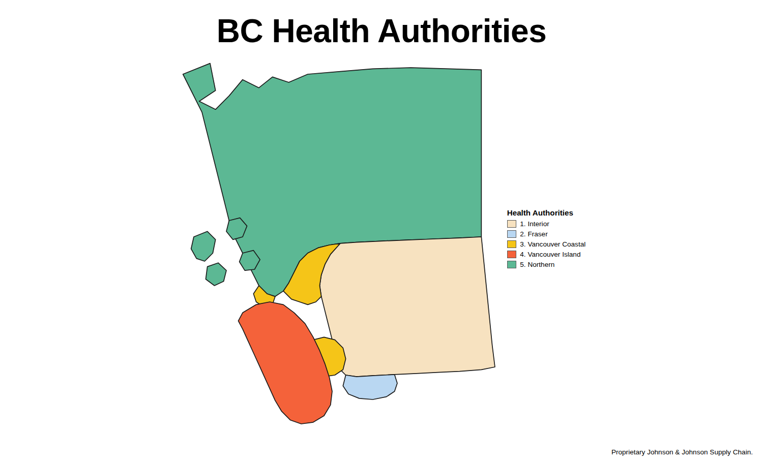BC Health Authorities
Map of British Columbia health authority regions A stylized map of British Columbia shaded by the five regional health authorities: Interior, Fraser, Vancouver Coastal, Vancouver Island and Northern.
Health Authorities
1. Interior
2. Fraser
3. Vancouver Coastal
4. Vancouver Island
5. Northern
Proprietary Johnson & Johnson Supply Chain.